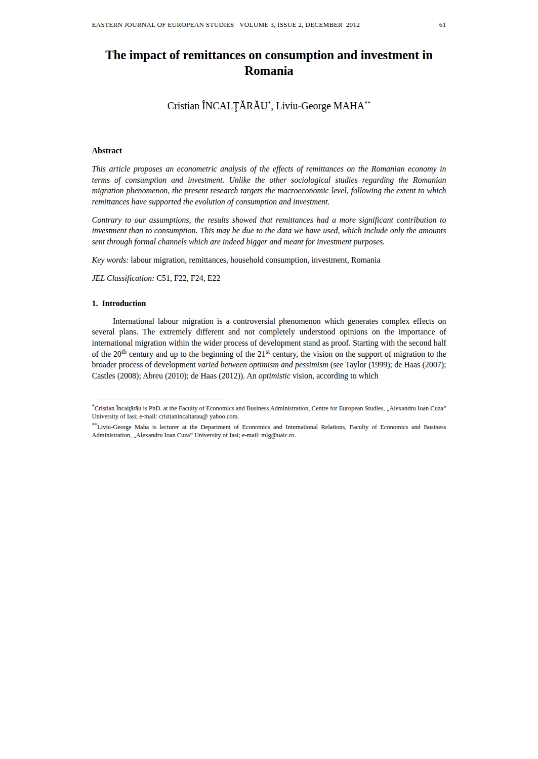Eastern Journal of European Studies Volume 3, Issue 2, December 2012 61
The impact of remittances on consumption and investment in Romania
Cristian ÎNCALŢĂRĂU*, Liviu-George MAHA**
Abstract
This article proposes an econometric analysis of the effects of remittances on the Romanian economy in terms of consumption and investment. Unlike the other sociological studies regarding the Romanian migration phenomenon, the present research targets the macroeconomic level, following the extent to which remittances have supported the evolution of consumption and investment.
Contrary to our assumptions, the results showed that remittances had a more significant contribution to investment than to consumption. This may be due to the data we have used, which include only the amounts sent through formal channels which are indeed bigger and meant for investment purposes.
Key words: labour migration, remittances, household consumption, investment, Romania
JEL Classification: C51, F22, F24, E22
1. Introduction
International labour migration is a controversial phenomenon which generates complex effects on several plans. The extremely different and not completely understood opinions on the importance of international migration within the wider process of development stand as proof. Starting with the second half of the 20th century and up to the beginning of the 21st century, the vision on the support of migration to the broader process of development varied between optimism and pessimism (see Taylor (1999); de Haas (2007); Castles (2008); Abreu (2010); de Haas (2012)). An optimistic vision, according to which
*Cristian Încalţărău is PhD. at the Faculty of Economics and Business Administration, Centre for European Studies, „Alexandru Ioan Cuza” University of Iasi; e-mail: cristianincaltarau@ yahoo.com.
**Liviu-George Maha is lecturer at the Department of Economics and International Relations, Faculty of Economics and Business Administration, „Alexandru Ioan Cuza” University of Iasi; e-mail: mlg@uaic.ro.